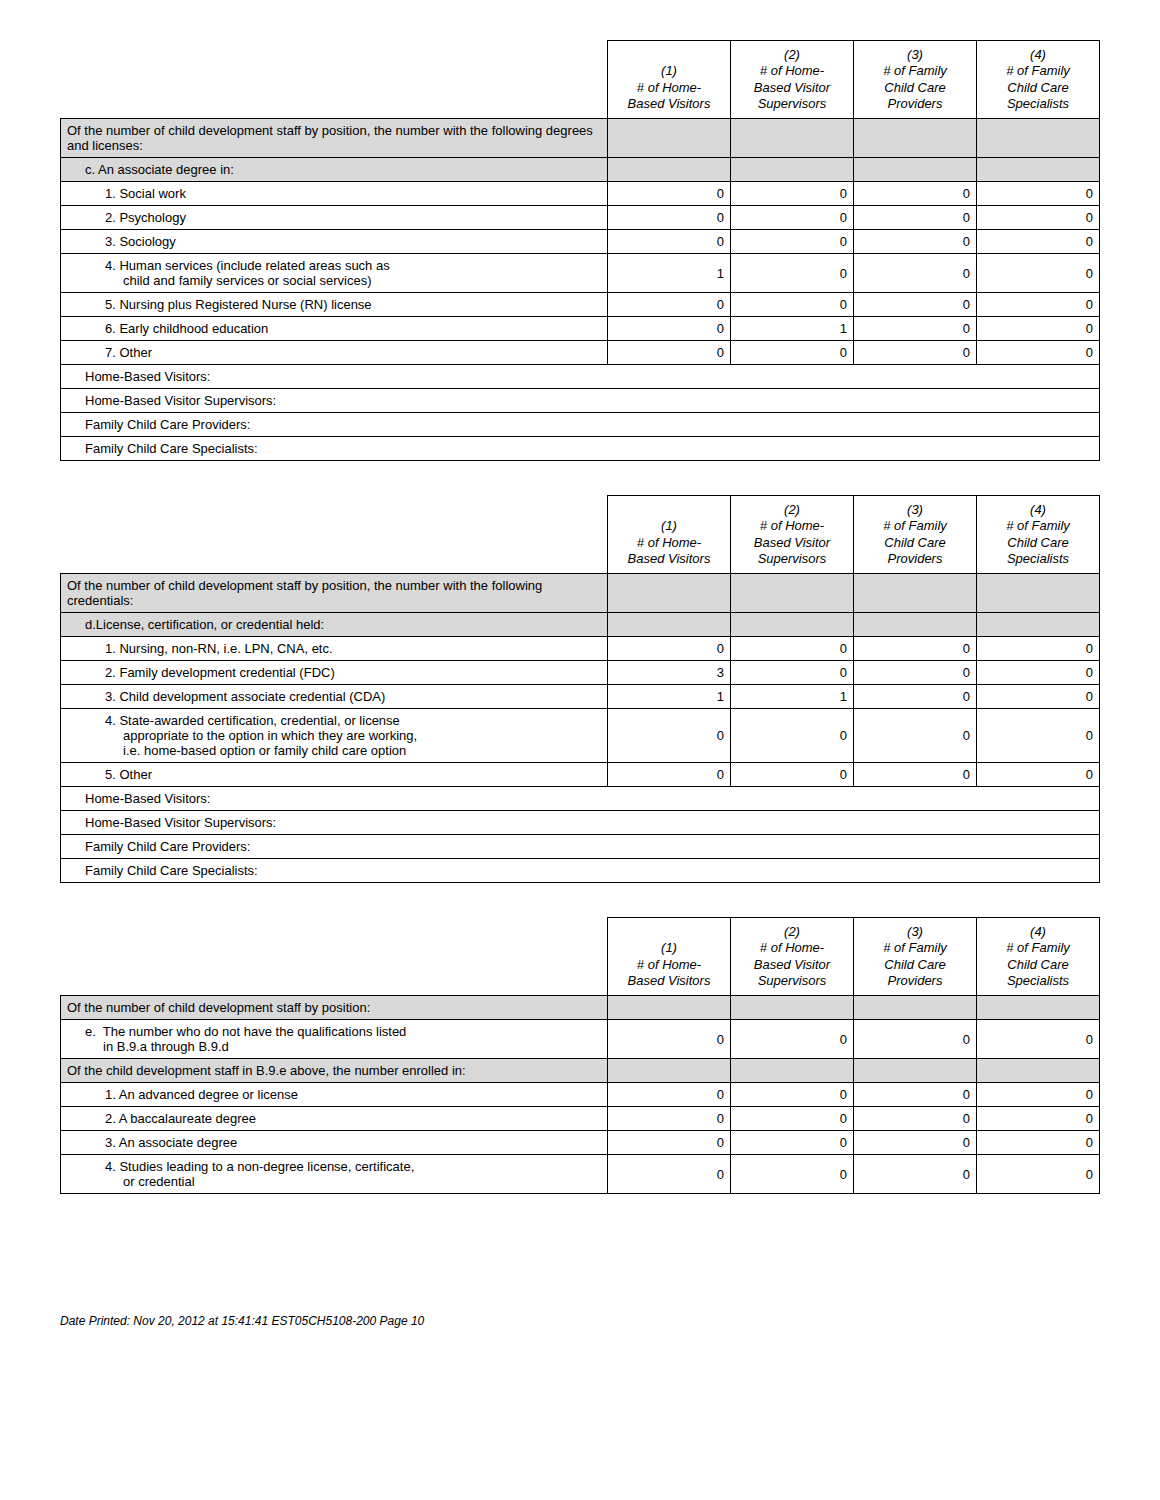| | (1) # of Home- Based Visitors | (2) # of Home- Based Visitor Supervisors | (3) # of Family Child Care Providers | (4) # of Family Child Care Specialists |
| --- | --- | --- | --- | --- |
| Of the number of child development staff by position, the number with the following degrees and licenses: | | | | |
| c. An associate degree in: | | | | |
| 1. Social work | 0 | 0 | 0 | 0 |
| 2. Psychology | 0 | 0 | 0 | 0 |
| 3. Sociology | 0 | 0 | 0 | 0 |
| 4. Human services (include related areas such as child and family services or social services) | 1 | 0 | 0 | 0 |
| 5. Nursing plus Registered Nurse (RN) license | 0 | 0 | 0 | 0 |
| 6. Early childhood education | 0 | 1 | 0 | 0 |
| 7. Other | 0 | 0 | 0 | 0 |
| Home-Based Visitors: |
| Home-Based Visitor Supervisors: |
| Family Child Care Providers: |
| Family Child Care Specialists: |
| | (1) # of Home- Based Visitors | (2) # of Home- Based Visitor Supervisors | (3) # of Family Child Care Providers | (4) # of Family Child Care Specialists |
| --- | --- | --- | --- | --- |
| Of the number of child development staff by position, the number with the following credentials: | | | | |
| d.License, certification, or credential held: | | | | |
| 1. Nursing, non-RN, i.e. LPN, CNA, etc. | 0 | 0 | 0 | 0 |
| 2. Family development credential (FDC) | 3 | 0 | 0 | 0 |
| 3. Child development associate credential (CDA) | 1 | 1 | 0 | 0 |
| 4. State-awarded certification, credential, or license appropriate to the option in which they are working, i.e. home-based option or family child care option | 0 | 0 | 0 | 0 |
| 5. Other | 0 | 0 | 0 | 0 |
| Home-Based Visitors: |
| Home-Based Visitor Supervisors: |
| Family Child Care Providers: |
| Family Child Care Specialists: |
| | (1) # of Home- Based Visitors | (2) # of Home- Based Visitor Supervisors | (3) # of Family Child Care Providers | (4) # of Family Child Care Specialists |
| --- | --- | --- | --- | --- |
| Of the number of child development staff by position: | | | | |
| e. The number who do not have the qualifications listed in B.9.a through B.9.d | 0 | 0 | 0 | 0 |
| Of the child development staff in B.9.e above, the number enrolled in: | | | | |
| 1. An advanced degree or license | 0 | 0 | 0 | 0 |
| 2. A baccalaureate degree | 0 | 0 | 0 | 0 |
| 3. An associate degree | 0 | 0 | 0 | 0 |
| 4. Studies leading to a non-degree license, certificate, or credential | 0 | 0 | 0 | 0 |
Date Printed: Nov 20, 2012 at 15:41:41 EST05CH5108-200 Page 10